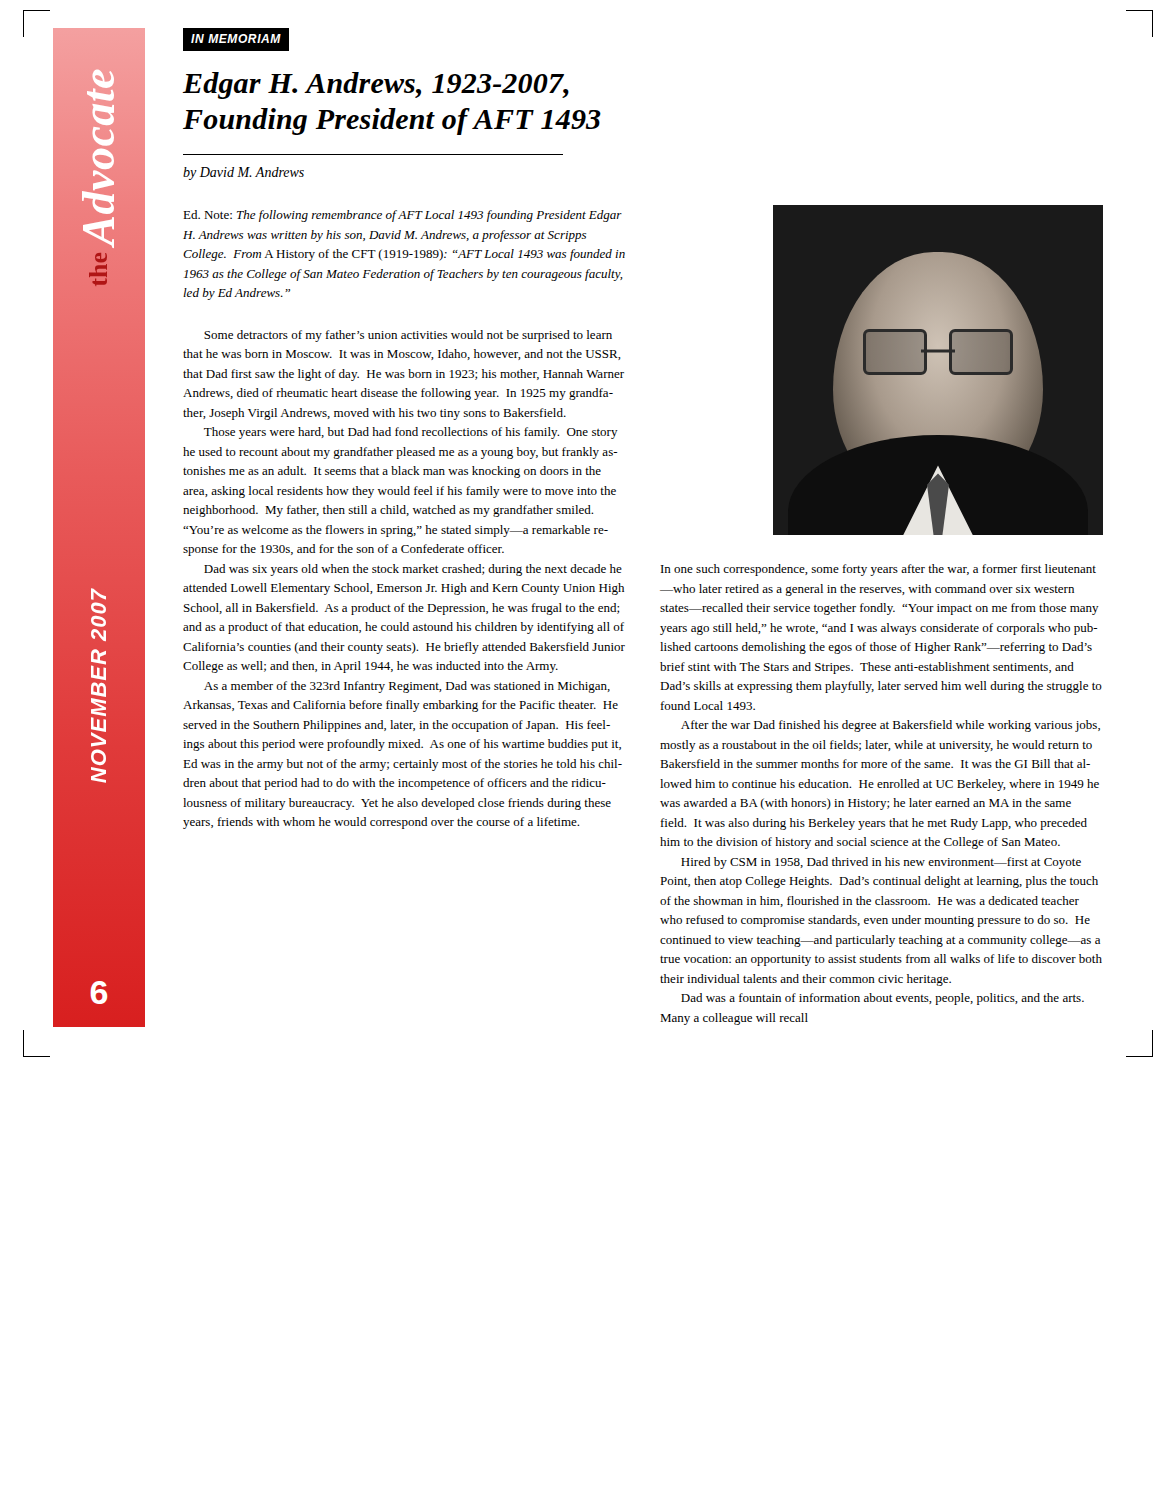Advocate the
NOVEMBER 2007
6
IN MEMORIAM
Edgar H. Andrews, 1923-2007,
Founding President of AFT 1493
by David M. Andrews
Ed. Note: The following remembrance of AFT Local 1493 founding President Edgar H. Andrews was written by his son, David M. Andrews, a professor at Scripps College. From A History of the CFT (1919-1989): “AFT Local 1493 was founded in 1963 as the College of San Mateo Federation of Teachers by ten courageous faculty, led by Ed Andrews.”
Some detractors of my father’s union activities would not be surprised to learn that he was born in Moscow. It was in Moscow, Idaho, however, and not the USSR, that Dad first saw the light of day. He was born in 1923; his mother, Hannah Warner Andrews, died of rheumatic heart disease the following year. In 1925 my grandfather, Joseph Virgil Andrews, moved with his two tiny sons to Bakersfield.
Those years were hard, but Dad had fond recollections of his family. One story he used to recount about my grandfather pleased me as a young boy, but frankly astonishes me as an adult. It seems that a black man was knocking on doors in the area, asking local residents how they would feel if his family were to move into the neighborhood. My father, then still a child, watched as my grandfather smiled. “You’re as welcome as the flowers in spring,” he stated simply—a remarkable response for the 1930s, and for the son of a Confederate officer.
Dad was six years old when the stock market crashed; during the next decade he attended Lowell Elementary School, Emerson Jr. High and Kern County Union High School, all in Bakersfield. As a product of the Depression, he was frugal to the end; and as a product of that education, he could astound his children by identifying all of California’s counties (and their county seats). He briefly attended Bakersfield Junior College as well; and then, in April 1944, he was inducted into the Army.
As a member of the 323rd Infantry Regiment, Dad was stationed in Michigan, Arkansas, Texas and California before finally embarking for the Pacific theater. He served in the Southern Philippines and, later, in the occupation of Japan. His feelings about this period were profoundly mixed. As one of his wartime buddies put it, Ed was in the army but not of the army; certainly most of the stories he told his children about that period had to do with the incompetence of officers and the ridiculousness of military bureaucracy. Yet he also developed close friends during these years, friends with whom he would correspond over the course of a lifetime.
In one such correspondence, some forty years after the war, a former first lieutenant—who later retired as a general in the reserves, with command over six western states—recalled their service together fondly. “Your impact on me from those many years ago still held,” he wrote, “and I was always considerate of corporals who published cartoons demolishing the egos of those of Higher Rank”—referring to Dad’s brief stint with The Stars and Stripes. These anti-establishment sentiments, and Dad’s skills at expressing them playfully, later served him well during the struggle to found Local 1493.
After the war Dad finished his degree at Bakersfield while working various jobs, mostly as a roustabout in the oil fields; later, while at university, he would return to Bakersfield in the summer months for more of the same. It was the GI Bill that allowed him to continue his education. He enrolled at UC Berkeley, where in 1949 he was awarded a BA (with honors) in History; he later earned an MA in the same field. It was also during his Berkeley years that he met Rudy Lapp, who preceded him to the division of history and social science at the College of San Mateo.
Hired by CSM in 1958, Dad thrived in his new environment—first at Coyote Point, then atop College Heights. Dad’s continual delight at learning, plus the touch of the showman in him, flourished in the classroom. He was a dedicated teacher who refused to compromise standards, even under mounting pressure to do so. He continued to view teaching—and particularly teaching at a community college—as a true vocation: an opportunity to assist students from all walks of life to discover both their individual talents and their common civic heritage.
Dad was a fountain of information about events, people, politics, and the arts. Many a colleague will recall